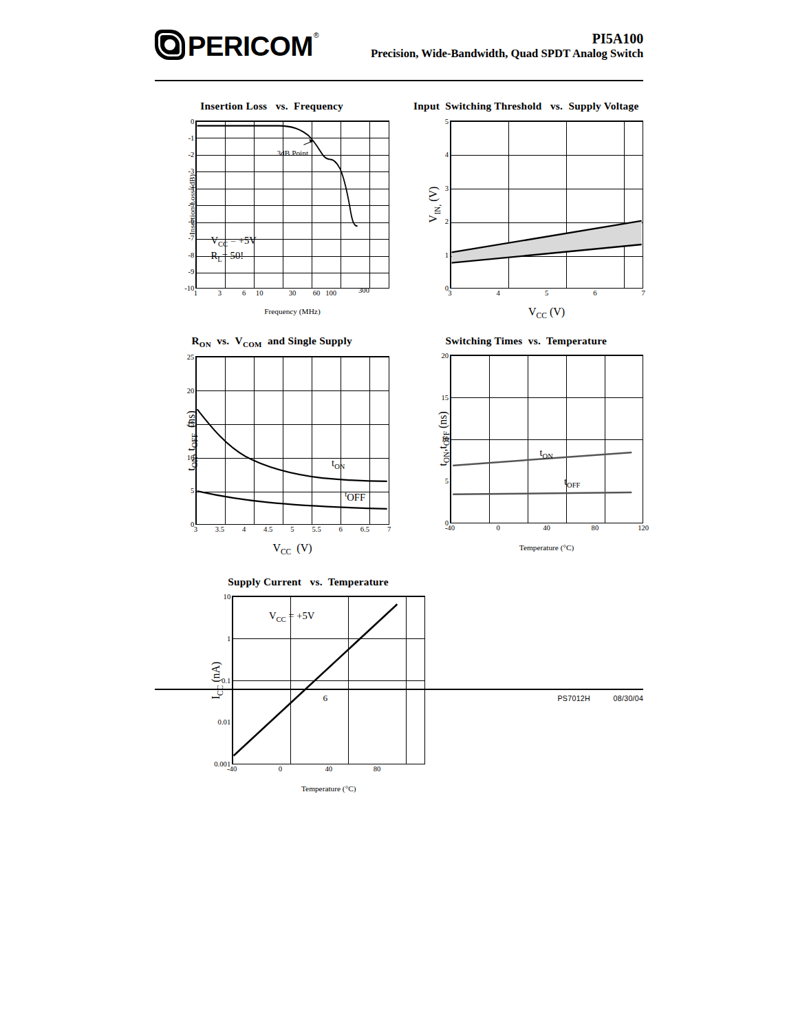PERICOM®
PI5A100
Precision, Wide-Bandwidth, Quad SPDT Analog Switch
Insertion Loss vs. Frequency
0 -1 -2 -3 -4 -5 -6 -7 -8 -9 -10
Insertion Loss (dB)
3dB Point
VCC = +5V
RL= 50!
1 3 6 10 30 60 100 300
Frequency (MHz)
Input Switching Threshold vs. Supply Voltage
5 4 3 2 1 0
VIN, (V)
3 4 5 6 7
VCC (V)
RON vs. VCOM and Single Supply
25 20 15 10 5 0
tON, tOFF (ns)
tON
tOFF
3 3.5 4 4.5 5 5.5 6 6.5 7
VCC (V)
Switching Times vs. Temperature
20 15 10 5 0
tON,tOFF (ns)
tON
tOFF
-40 0 40 80 120
Temperature (°C)
Supply Current vs. Temperature
10 1 0.1 0.01 0.001
ICC (nA)
VCC = +5V
-40 0 40 80
Temperature (°C)
6 PS7012H08/30/04